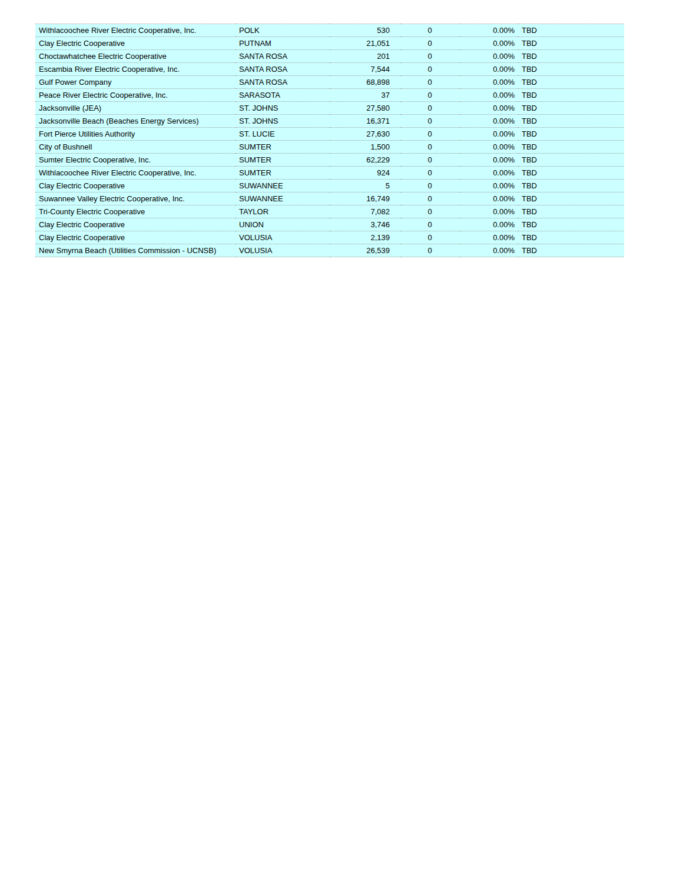| Withlacoochee River Electric Cooperative, Inc. | POLK | 530 | 0 | 0.00% | TBD |
| Clay Electric Cooperative | PUTNAM | 21,051 | 0 | 0.00% | TBD |
| Choctawhatchee Electric Cooperative | SANTA ROSA | 201 | 0 | 0.00% | TBD |
| Escambia River Electric Cooperative, Inc. | SANTA ROSA | 7,544 | 0 | 0.00% | TBD |
| Gulf Power Company | SANTA ROSA | 68,898 | 0 | 0.00% | TBD |
| Peace River Electric Cooperative, Inc. | SARASOTA | 37 | 0 | 0.00% | TBD |
| Jacksonville (JEA) | ST. JOHNS | 27,580 | 0 | 0.00% | TBD |
| Jacksonville Beach (Beaches Energy Services) | ST. JOHNS | 16,371 | 0 | 0.00% | TBD |
| Fort Pierce Utilities Authority | ST. LUCIE | 27,630 | 0 | 0.00% | TBD |
| City of Bushnell | SUMTER | 1,500 | 0 | 0.00% | TBD |
| Sumter Electric Cooperative, Inc. | SUMTER | 62,229 | 0 | 0.00% | TBD |
| Withlacoochee River Electric Cooperative, Inc. | SUMTER | 924 | 0 | 0.00% | TBD |
| Clay Electric Cooperative | SUWANNEE | 5 | 0 | 0.00% | TBD |
| Suwannee Valley Electric Cooperative, Inc. | SUWANNEE | 16,749 | 0 | 0.00% | TBD |
| Tri-County Electric Cooperative | TAYLOR | 7,082 | 0 | 0.00% | TBD |
| Clay Electric Cooperative | UNION | 3,746 | 0 | 0.00% | TBD |
| Clay Electric Cooperative | VOLUSIA | 2,139 | 0 | 0.00% | TBD |
| New Smyrna Beach (Utilities Commission - UCNSB) | VOLUSIA | 26,539 | 0 | 0.00% | TBD |